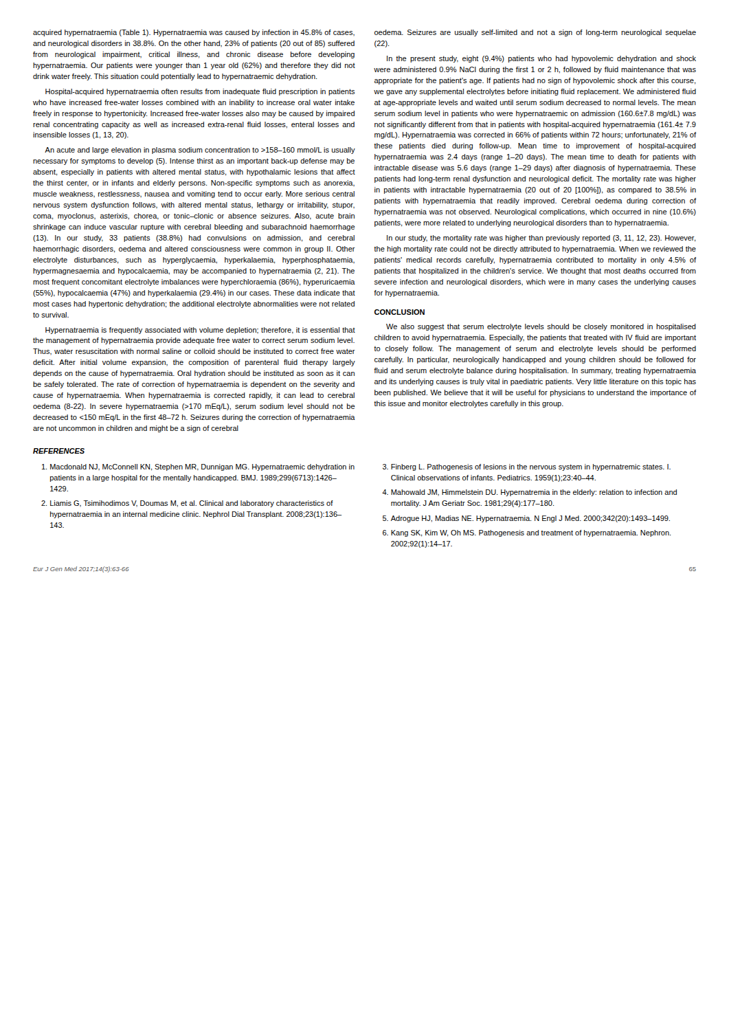acquired hypernatraemia (Table 1). Hypernatraemia was caused by infection in 45.8% of cases, and neurological disorders in 38.8%. On the other hand, 23% of patients (20 out of 85) suffered from neurological impairment, critical illness, and chronic disease before developing hypernatraemia. Our patients were younger than 1 year old (62%) and therefore they did not drink water freely. This situation could potentially lead to hypernatraemic dehydration.
Hospital-acquired hypernatraemia often results from inadequate fluid prescription in patients who have increased free-water losses combined with an inability to increase oral water intake freely in response to hypertonicity. Increased free-water losses also may be caused by impaired renal concentrating capacity as well as increased extra-renal fluid losses, enteral losses and insensible losses (1, 13, 20).
An acute and large elevation in plasma sodium concentration to >158–160 mmol/L is usually necessary for symptoms to develop (5). Intense thirst as an important back-up defense may be absent, especially in patients with altered mental status, with hypothalamic lesions that affect the thirst center, or in infants and elderly persons. Non-specific symptoms such as anorexia, muscle weakness, restlessness, nausea and vomiting tend to occur early. More serious central nervous system dysfunction follows, with altered mental status, lethargy or irritability, stupor, coma, myoclonus, asterixis, chorea, or tonic–clonic or absence seizures. Also, acute brain shrinkage can induce vascular rupture with cerebral bleeding and subarachnoid haemorrhage (13). In our study, 33 patients (38.8%) had convulsions on admission, and cerebral haemorrhagic disorders, oedema and altered consciousness were common in group II. Other electrolyte disturbances, such as hyperglycaemia, hyperkalaemia, hyperphosphataemia, hypermagnesaemia and hypocalcaemia, may be accompanied to hypernatraemia (2, 21). The most frequent concomitant electrolyte imbalances were hyperchloraemia (86%), hyperuricaemia (55%), hypocalcaemia (47%) and hyperkalaemia (29.4%) in our cases. These data indicate that most cases had hypertonic dehydration; the additional electrolyte abnormalities were not related to survival.
Hypernatraemia is frequently associated with volume depletion; therefore, it is essential that the management of hypernatraemia provide adequate free water to correct serum sodium level. Thus, water resuscitation with normal saline or colloid should be instituted to correct free water deficit. After initial volume expansion, the composition of parenteral fluid therapy largely depends on the cause of hypernatraemia. Oral hydration should be instituted as soon as it can be safely tolerated. The rate of correction of hypernatraemia is dependent on the severity and cause of hypernatraemia. When hypernatraemia is corrected rapidly, it can lead to cerebral oedema (8-22). In severe hypernatraemia (>170 mEq/L), serum sodium level should not be decreased to <150 mEq/L in the first 48–72 h. Seizures during the correction of hypernatraemia are not uncommon in children and might be a sign of cerebral
oedema. Seizures are usually self-limited and not a sign of long-term neurological sequelae (22).
In the present study, eight (9.4%) patients who had hypovolemic dehydration and shock were administered 0.9% NaCl during the first 1 or 2 h, followed by fluid maintenance that was appropriate for the patient's age. If patients had no sign of hypovolemic shock after this course, we gave any supplemental electrolytes before initiating fluid replacement. We administered fluid at age-appropriate levels and waited until serum sodium decreased to normal levels. The mean serum sodium level in patients who were hypernatraemic on admission (160.6±7.8 mg/dL) was not significantly different from that in patients with hospital-acquired hypernatraemia (161.4± 7.9 mg/dL). Hypernatraemia was corrected in 66% of patients within 72 hours; unfortunately, 21% of these patients died during follow-up. Mean time to improvement of hospital-acquired hypernatraemia was 2.4 days (range 1–20 days). The mean time to death for patients with intractable disease was 5.6 days (range 1–29 days) after diagnosis of hypernatraemia. These patients had long-term renal dysfunction and neurological deficit. The mortality rate was higher in patients with intractable hypernatraemia (20 out of 20 [100%]), as compared to 38.5% in patients with hypernatraemia that readily improved. Cerebral oedema during correction of hypernatraemia was not observed. Neurological complications, which occurred in nine (10.6%) patients, were more related to underlying neurological disorders than to hypernatraemia.
In our study, the mortality rate was higher than previously reported (3, 11, 12, 23). However, the high mortality rate could not be directly attributed to hypernatraemia. When we reviewed the patients' medical records carefully, hypernatraemia contributed to mortality in only 4.5% of patients that hospitalized in the children's service. We thought that most deaths occurred from severe infection and neurological disorders, which were in many cases the underlying causes for hypernatraemia.
CONCLUSION
We also suggest that serum electrolyte levels should be closely monitored in hospitalised children to avoid hypernatraemia. Especially, the patients that treated with IV fluid are important to closely follow. The management of serum and electrolyte levels should be performed carefully. In particular, neurologically handicapped and young children should be followed for fluid and serum electrolyte balance during hospitalisation. In summary, treating hypernatraemia and its underlying causes is truly vital in paediatric patients. Very little literature on this topic has been published. We believe that it will be useful for physicians to understand the importance of this issue and monitor electrolytes carefully in this group.
REFERENCES
Macdonald NJ, McConnell KN, Stephen MR, Dunnigan MG. Hypernatraemic dehydration in patients in a large hospital for the mentally handicapped. BMJ. 1989;299(6713):1426–1429.
Liamis G, Tsimihodimos V, Doumas M, et al. Clinical and laboratory characteristics of hypernatraemia in an internal medicine clinic. Nephrol Dial Transplant. 2008;23(1):136–143.
Finberg L. Pathogenesis of lesions in the nervous system in hypernatremic states. I. Clinical observations of infants. Pediatrics. 1959(1);23:40–44.
Mahowald JM, Himmelstein DU. Hypernatremia in the elderly: relation to infection and mortality. J Am Geriatr Soc. 1981;29(4):177–180.
Adrogue HJ, Madias NE. Hypernatraemia. N Engl J Med. 2000;342(20):1493–1499.
Kang SK, Kim W, Oh MS. Pathogenesis and treatment of hypernatraemia. Nephron. 2002;92(1):14–17.
Eur J Gen Med 2017;14(3):63-66 65